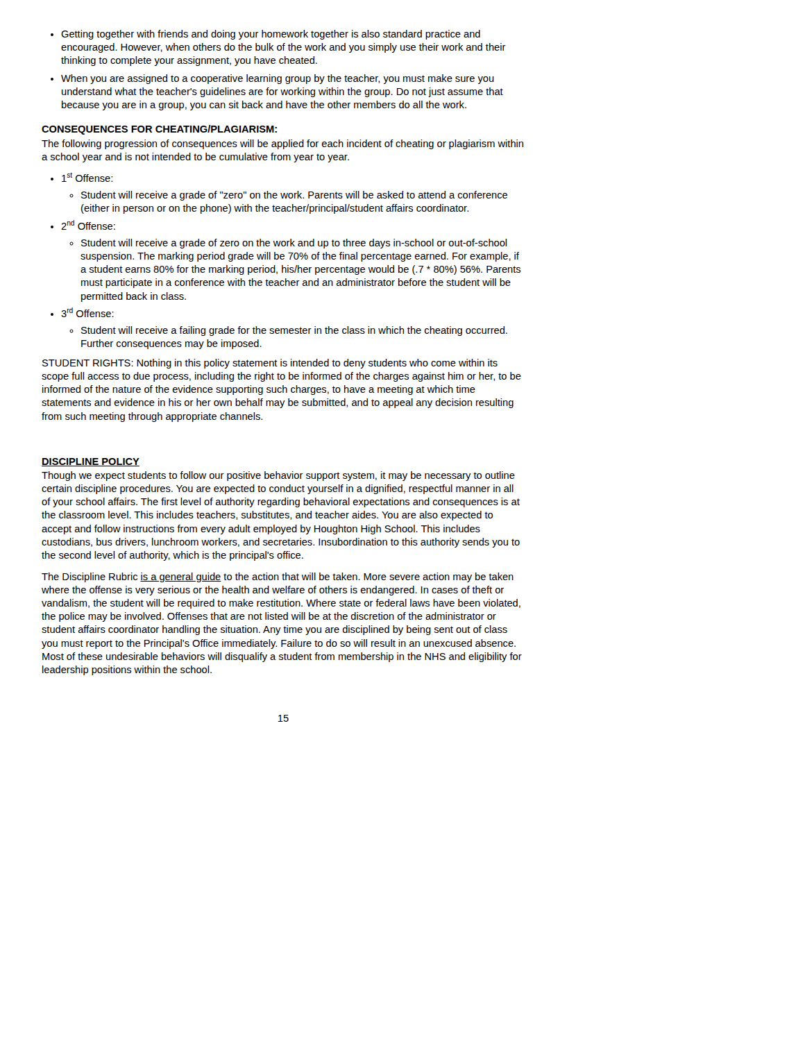Getting together with friends and doing your homework together is also standard practice and encouraged. However, when others do the bulk of the work and you simply use their work and their thinking to complete your assignment, you have cheated.
When you are assigned to a cooperative learning group by the teacher, you must make sure you understand what the teacher's guidelines are for working within the group. Do not just assume that because you are in a group, you can sit back and have the other members do all the work.
Consequences for Cheating/Plagiarism:
The following progression of consequences will be applied for each incident of cheating or plagiarism within a school year and is not intended to be cumulative from year to year.
1st Offense:
Student will receive a grade of "zero" on the work. Parents will be asked to attend a conference (either in person or on the phone) with the teacher/principal/student affairs coordinator.
2nd Offense:
Student will receive a grade of zero on the work and up to three days in-school or out-of-school suspension. The marking period grade will be 70% of the final percentage earned. For example, if a student earns 80% for the marking period, his/her percentage would be (.7 * 80%) 56%. Parents must participate in a conference with the teacher and an administrator before the student will be permitted back in class.
3rd Offense:
Student will receive a failing grade for the semester in the class in which the cheating occurred. Further consequences may be imposed.
STUDENT RIGHTS: Nothing in this policy statement is intended to deny students who come within its scope full access to due process, including the right to be informed of the charges against him or her, to be informed of the nature of the evidence supporting such charges, to have a meeting at which time statements and evidence in his or her own behalf may be submitted, and to appeal any decision resulting from such meeting through appropriate channels.
Discipline Policy
Though we expect students to follow our positive behavior support system, it may be necessary to outline certain discipline procedures. You are expected to conduct yourself in a dignified, respectful manner in all of your school affairs. The first level of authority regarding behavioral expectations and consequences is at the classroom level. This includes teachers, substitutes, and teacher aides. You are also expected to accept and follow instructions from every adult employed by Houghton High School. This includes custodians, bus drivers, lunchroom workers, and secretaries. Insubordination to this authority sends you to the second level of authority, which is the principal's office.
The Discipline Rubric is a general guide to the action that will be taken. More severe action may be taken where the offense is very serious or the health and welfare of others is endangered. In cases of theft or vandalism, the student will be required to make restitution. Where state or federal laws have been violated, the police may be involved. Offenses that are not listed will be at the discretion of the administrator or student affairs coordinator handling the situation. Any time you are disciplined by being sent out of class you must report to the Principal's Office immediately. Failure to do so will result in an unexcused absence. Most of these undesirable behaviors will disqualify a student from membership in the NHS and eligibility for leadership positions within the school.
15